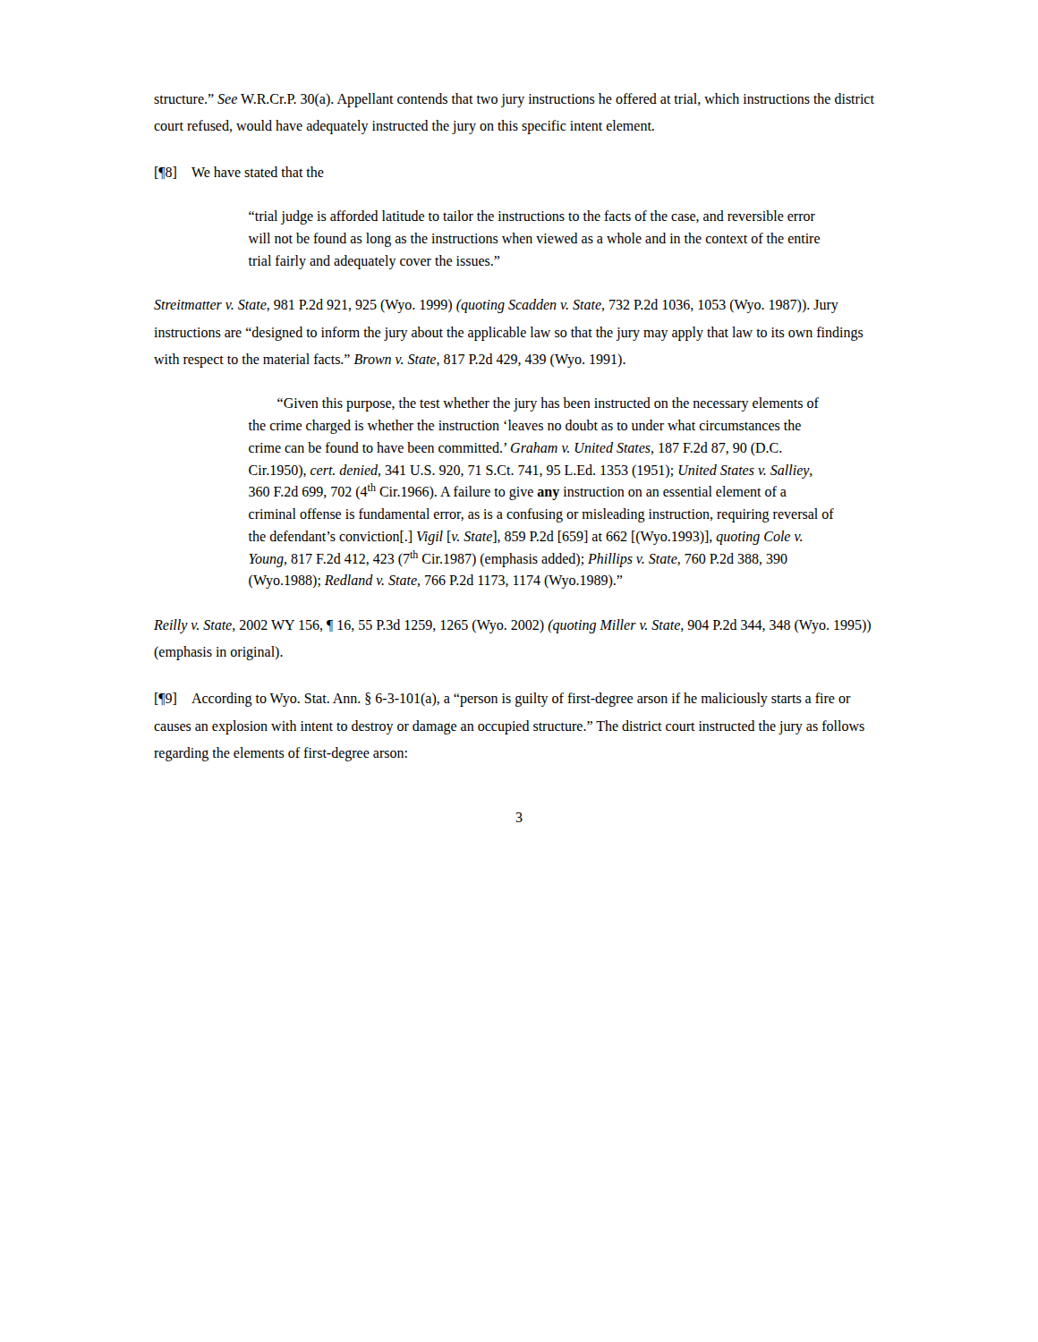structure.” See W.R.Cr.P. 30(a). Appellant contends that two jury instructions he offered at trial, which instructions the district court refused, would have adequately instructed the jury on this specific intent element.
[¶8] We have stated that the
“trial judge is afforded latitude to tailor the instructions to the facts of the case, and reversible error will not be found as long as the instructions when viewed as a whole and in the context of the entire trial fairly and adequately cover the issues.”
Streitmatter v. State, 981 P.2d 921, 925 (Wyo. 1999) (quoting Scadden v. State, 732 P.2d 1036, 1053 (Wyo. 1987)). Jury instructions are “designed to inform the jury about the applicable law so that the jury may apply that law to its own findings with respect to the material facts.” Brown v. State, 817 P.2d 429, 439 (Wyo. 1991).
“Given this purpose, the test whether the jury has been instructed on the necessary elements of the crime charged is whether the instruction ‘leaves no doubt as to under what circumstances the crime can be found to have been committed.’ Graham v. United States, 187 F.2d 87, 90 (D.C. Cir.1950), cert. denied, 341 U.S. 920, 71 S.Ct. 741, 95 L.Ed. 1353 (1951); United States v. Salliey, 360 F.2d 699, 702 (4th Cir.1966). A failure to give any instruction on an essential element of a criminal offense is fundamental error, as is a confusing or misleading instruction, requiring reversal of the defendant’s conviction[.] Vigil [v. State], 859 P.2d [659] at 662 [(Wyo.1993)], quoting Cole v. Young, 817 F.2d 412, 423 (7th Cir.1987) (emphasis added); Phillips v. State, 760 P.2d 388, 390 (Wyo.1988); Redland v. State, 766 P.2d 1173, 1174 (Wyo.1989).”
Reilly v. State, 2002 WY 156, ¶ 16, 55 P.3d 1259, 1265 (Wyo. 2002) (quoting Miller v. State, 904 P.2d 344, 348 (Wyo. 1995)) (emphasis in original).
[¶9] According to Wyo. Stat. Ann. § 6-3-101(a), a “person is guilty of first-degree arson if he maliciously starts a fire or causes an explosion with intent to destroy or damage an occupied structure.” The district court instructed the jury as follows regarding the elements of first-degree arson:
3